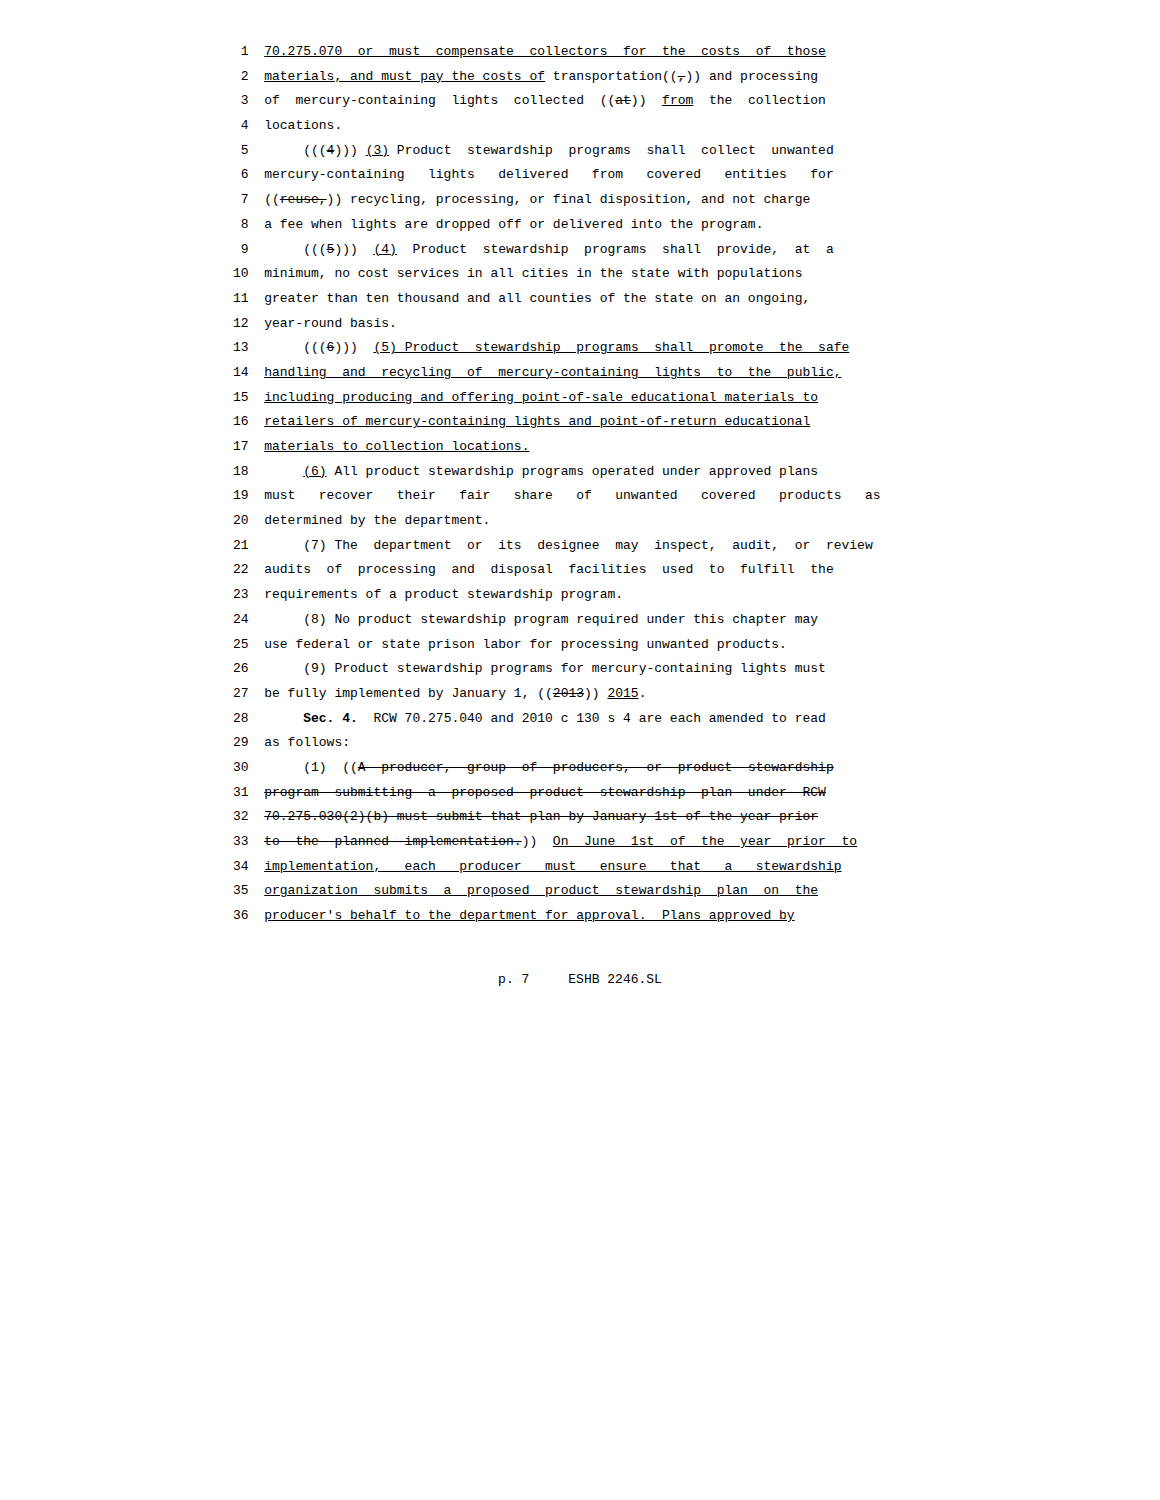170.275.070 or must compensate collectors for the costs of those
2 materials, and must pay the costs of transportation((,)) and processing
3 of mercury-containing lights collected ((at)) from the collection
4 locations.
5 (((4))) (3) Product stewardship programs shall collect unwanted
6 mercury-containing lights delivered from covered entities for
7((reuse,)) recycling, processing, or final disposition, and not charge
8 a fee when lights are dropped off or delivered into the program.
9 (((5))) (4) Product stewardship programs shall provide, at a
10 minimum, no cost services in all cities in the state with populations
11 greater than ten thousand and all counties of the state on an ongoing,
12 year-round basis.
13 (((6))) (5) Product stewardship programs shall promote the safe
14 handling and recycling of mercury-containing lights to the public,
15 including producing and offering point-of-sale educational materials to
16 retailers of mercury-containing lights and point-of-return educational
17 materials to collection locations.
18 (6) All product stewardship programs operated under approved plans
19 must recover their fair share of unwanted covered products as
20 determined by the department.
21 (7) The department or its designee may inspect, audit, or review
22 audits of processing and disposal facilities used to fulfill the
23 requirements of a product stewardship program.
24 (8) No product stewardship program required under this chapter may
25 use federal or state prison labor for processing unwanted products.
26 (9) Product stewardship programs for mercury-containing lights must
27 be fully implemented by January 1, ((2013)) 2015.
28 Sec. 4. RCW 70.275.040 and 2010 c 130 s 4 are each amended to read
29 as follows:
30 (1) ((A producer, group of producers, or product stewardship
31 program submitting a proposed product stewardship plan under RCW
3270.275.030(2)(b) must submit that plan by January 1st of the year prior
33 to the planned implementation.)) On June 1st of the year prior to
34 implementation, each producer must ensure that a stewardship
35 organization submits a proposed product stewardship plan on the
36 producer's behalf to the department for approval. Plans approved by
p. 7 ESHB 2246.SL